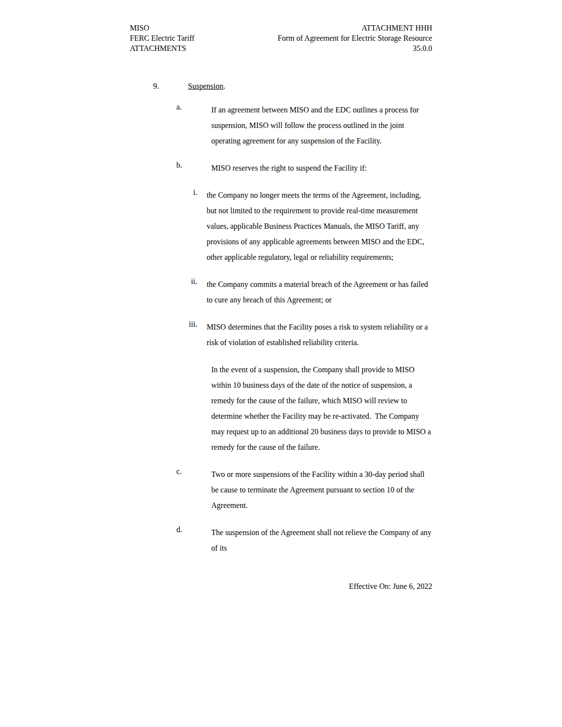MISO ATTACHMENT HHH
FERC Electric Tariff Form of Agreement for Electric Storage Resource
ATTACHMENTS 35.0.0
9. Suspension.
a. If an agreement between MISO and the EDC outlines a process for suspension, MISO will follow the process outlined in the joint operating agreement for any suspension of the Facility.
b. MISO reserves the right to suspend the Facility if:
i. the Company no longer meets the terms of the Agreement, including, but not limited to the requirement to provide real-time measurement values, applicable Business Practices Manuals, the MISO Tariff, any provisions of any applicable agreements between MISO and the EDC, other applicable regulatory, legal or reliability requirements;
ii. the Company commits a material breach of the Agreement or has failed to cure any breach of this Agreement; or
iii. MISO determines that the Facility poses a risk to system reliability or a risk of violation of established reliability criteria.
In the event of a suspension, the Company shall provide to MISO within 10 business days of the date of the notice of suspension, a remedy for the cause of the failure, which MISO will review to determine whether the Facility may be re-activated. The Company may request up to an additional 20 business days to provide to MISO a remedy for the cause of the failure.
c. Two or more suspensions of the Facility within a 30-day period shall be cause to terminate the Agreement pursuant to section 10 of the Agreement.
d. The suspension of the Agreement shall not relieve the Company of any of its
Effective On: June 6, 2022